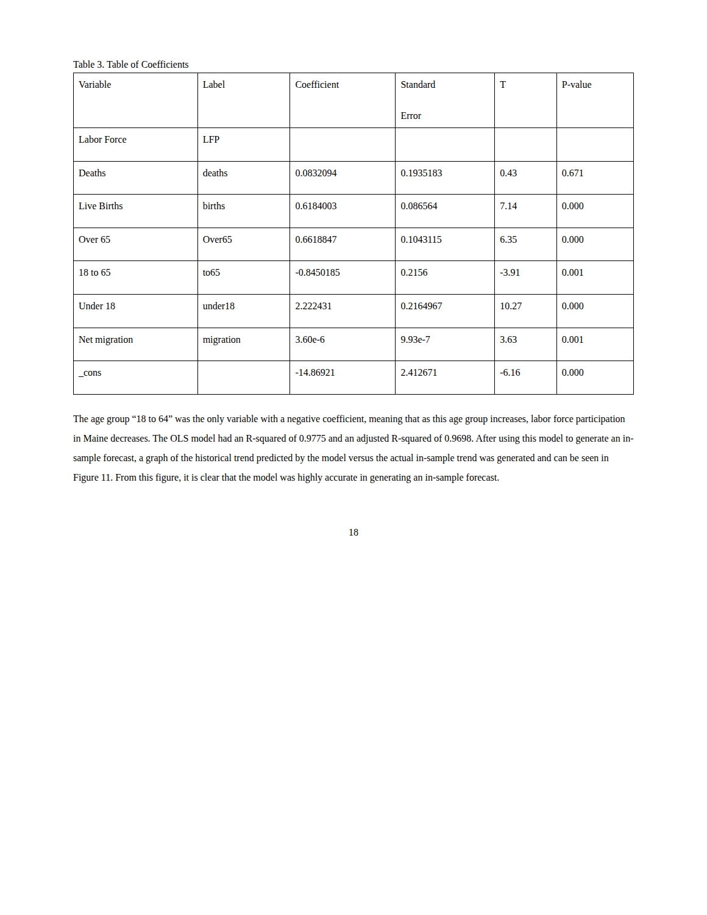Table 3. Table of Coefficients
| Variable | Label | Coefficient | Standard Error | T | P-value |
| --- | --- | --- | --- | --- | --- |
| Labor Force | LFP | | | | |
| Deaths | deaths | 0.0832094 | 0.1935183 | 0.43 | 0.671 |
| Live Births | births | 0.6184003 | 0.086564 | 7.14 | 0.000 |
| Over 65 | Over65 | 0.6618847 | 0.1043115 | 6.35 | 0.000 |
| 18 to 65 | to65 | -0.8450185 | 0.2156 | -3.91 | 0.001 |
| Under 18 | under18 | 2.222431 | 0.2164967 | 10.27 | 0.000 |
| Net migration | migration | 3.60e-6 | 9.93e-7 | 3.63 | 0.001 |
| _cons | | -14.86921 | 2.412671 | -6.16 | 0.000 |
The age group “18 to 64” was the only variable with a negative coefficient, meaning that as this age group increases, labor force participation in Maine decreases. The OLS model had an R-squared of 0.9775 and an adjusted R-squared of 0.9698. After using this model to generate an in-sample forecast, a graph of the historical trend predicted by the model versus the actual in-sample trend was generated and can be seen in Figure 11. From this figure, it is clear that the model was highly accurate in generating an in-sample forecast.
18